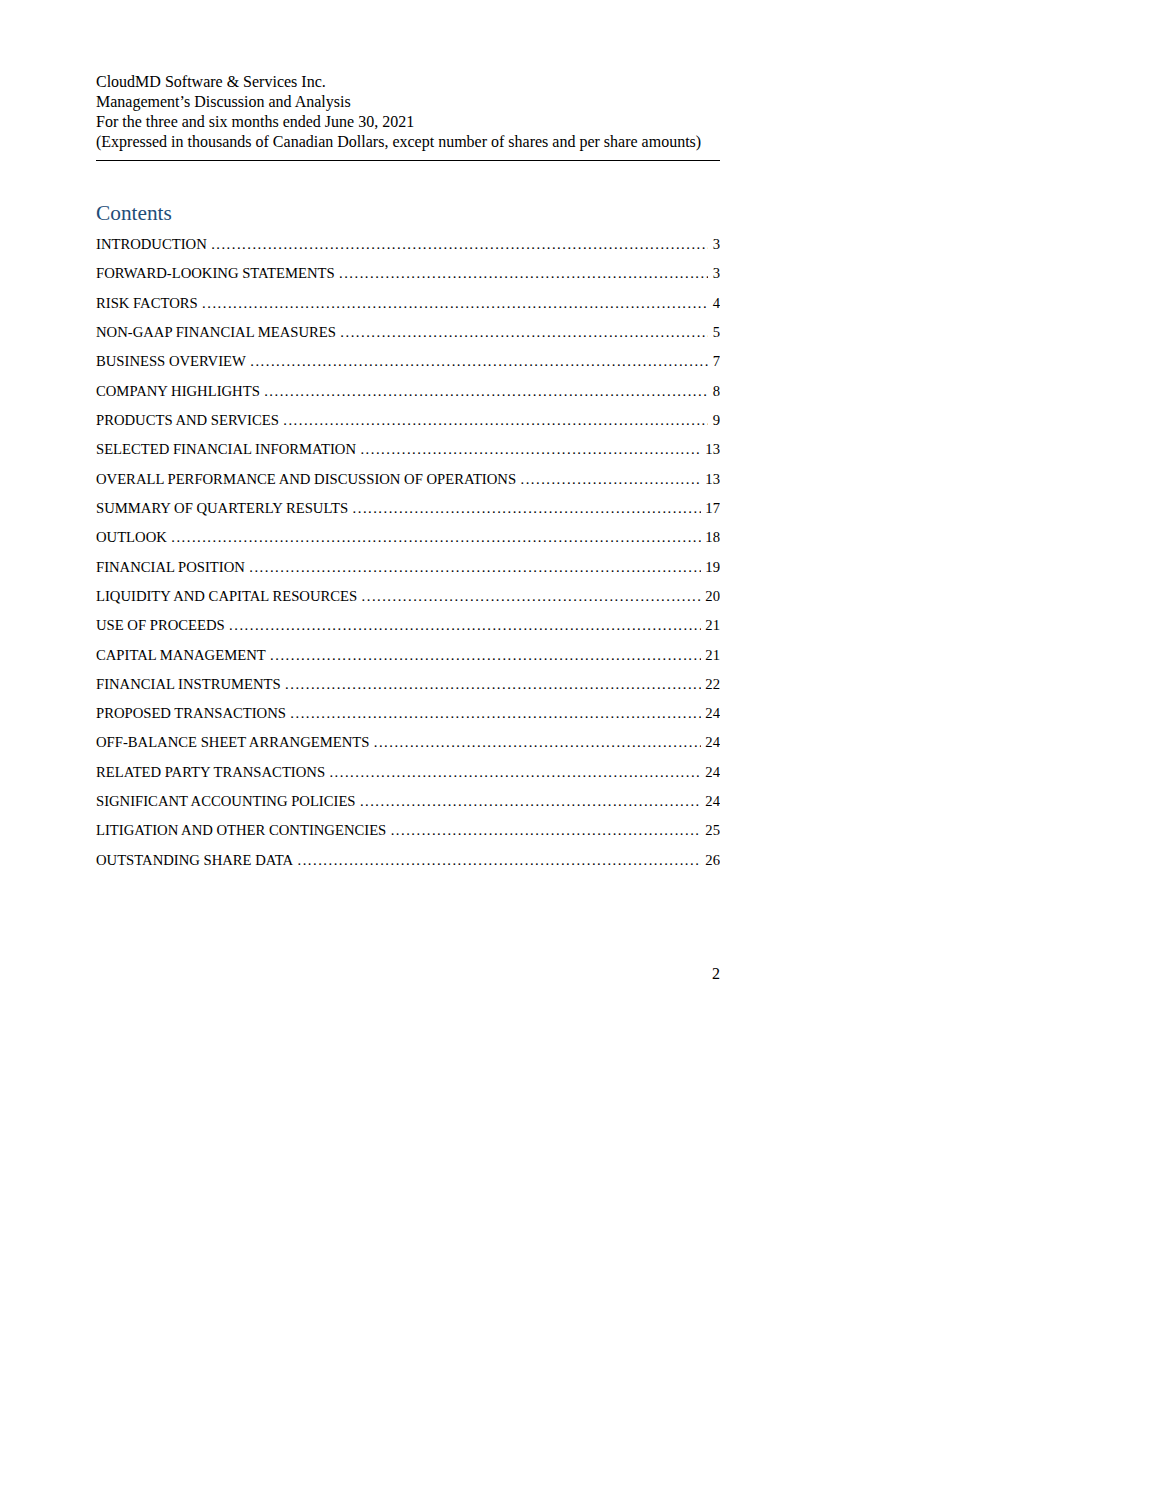CloudMD Software & Services Inc.
Management’s Discussion and Analysis
For the three and six months ended June 30, 2021
(Expressed in thousands of Canadian Dollars, except number of shares and per share amounts)
Contents
INTRODUCTION.................................................................................................................................................................. 3
FORWARD-LOOKING STATEMENTS............................................................................................................................. 3
RISK FACTORS......................................................................................................................................................... 4
NON-GAAP FINANCIAL MEASURES........................................................................................................................... 5
BUSINESS OVERVIEW............................................................................................................................................. 7
COMPANY HIGHLIGHTS.......................................................................................................................................... 8
PRODUCTS AND SERVICES.................................................................................................................................... 9
SELECTED FINANCIAL INFORMATION..................................................................................................................... 13
OVERALL PERFORMANCE AND DISCUSSION OF OPERATIONS............................................................................. 13
SUMMARY OF QUARTERLY RESULTS....................................................................................................................... 17
OUTLOOK................................................................................................................................................................. 18
FINANCIAL POSITION................................................................................................................................................. 19
LIQUIDITY AND CAPITAL RESOURCES....................................................................................................................... 20
USE OF PROCEEDS....................................................................................................................................................... 21
CAPITAL MANAGEMENT......................................................................................................................................... 21
FINANCIAL INSTRUMENTS.................................................................................................................................... 22
PROPOSED TRANSACTIONS.................................................................................................................................... 24
OFF-BALANCE SHEET ARRANGEMENTS..................................................................................................................... 24
RELATED PARTY TRANSACTIONS.............................................................................................................................. 24
SIGNIFICANT ACCOUNTING POLICIES....................................................................................................................... 24
LITIGATION AND OTHER CONTINGENCIES................................................................................................................ 25
OUTSTANDING SHARE DATA..................................................................................................................................... 26
2